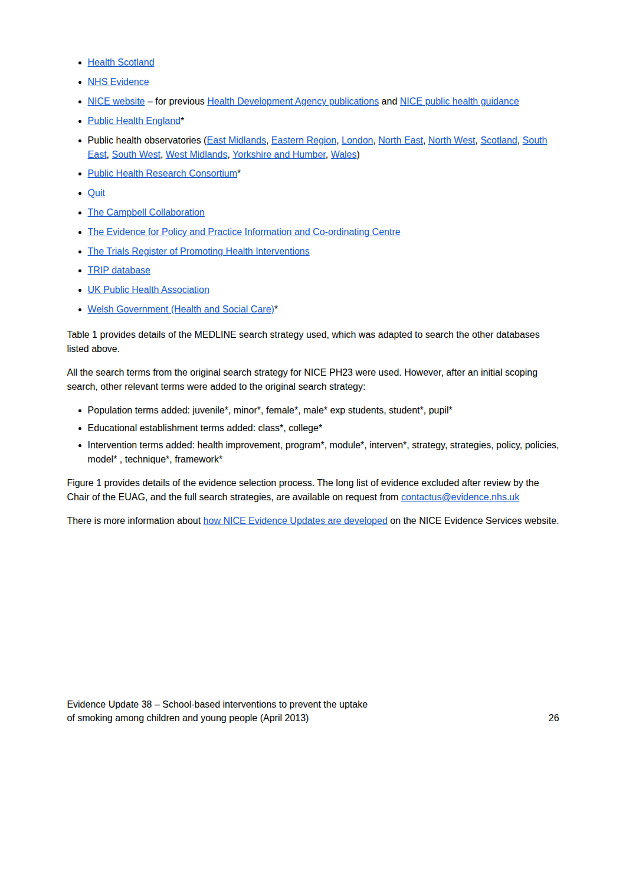Health Scotland
NHS Evidence
NICE website – for previous Health Development Agency publications and NICE public health guidance
Public Health England*
Public health observatories (East Midlands, Eastern Region, London, North East, North West, Scotland, South East, South West, West Midlands, Yorkshire and Humber, Wales)
Public Health Research Consortium*
Quit
The Campbell Collaboration
The Evidence for Policy and Practice Information and Co-ordinating Centre
The Trials Register of Promoting Health Interventions
TRIP database
UK Public Health Association
Welsh Government (Health and Social Care)*
Table 1 provides details of the MEDLINE search strategy used, which was adapted to search the other databases listed above.
All the search terms from the original search strategy for NICE PH23 were used. However, after an initial scoping search, other relevant terms were added to the original search strategy:
Population terms added: juvenile*, minor*, female*, male* exp students, student*, pupil*
Educational establishment terms added: class*, college*
Intervention terms added: health improvement, program*, module*, interven*, strategy, strategies, policy, policies, model* , technique*, framework*
Figure 1 provides details of the evidence selection process. The long list of evidence excluded after review by the Chair of the EUAG, and the full search strategies, are available on request from contactus@evidence.nhs.uk
There is more information about how NICE Evidence Updates are developed on the NICE Evidence Services website.
Evidence Update 38 – School-based interventions to prevent the uptake
of smoking among children and young people (April 2013) 26